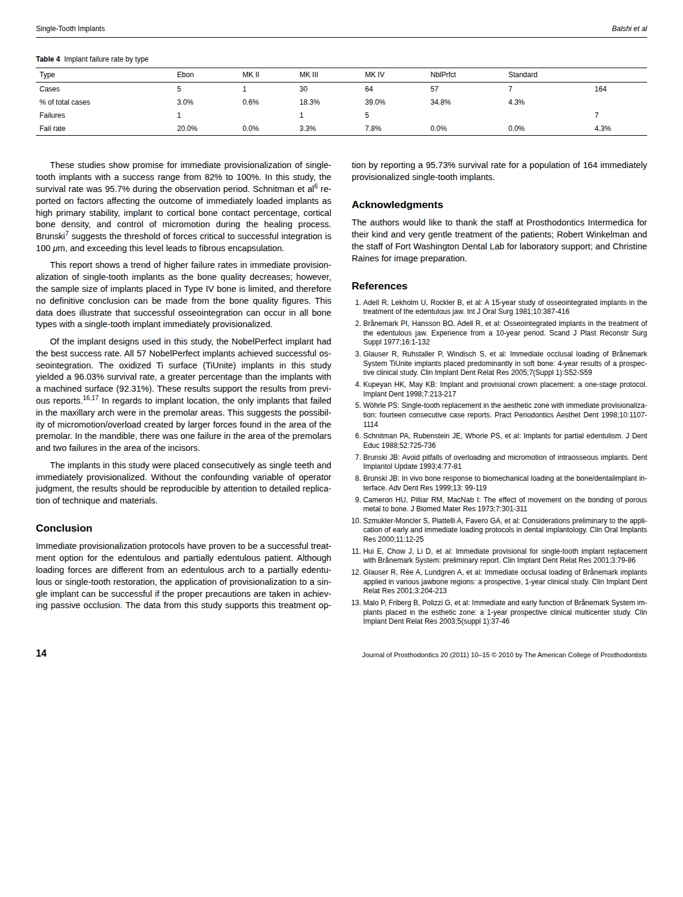Single-Tooth Implants Balshi et al
Table 4 Implant failure rate by type
| Type | Ebon | MK II | MK III | MK IV | NblPrfct | Standard | |
| --- | --- | --- | --- | --- | --- | --- | --- |
| Cases | 5 | 1 | 30 | 64 | 57 | 7 | 164 |
| % of total cases | 3.0% | 0.6% | 18.3% | 39.0% | 34.8% | 4.3% | |
| Failures | 1 | | 1 | 5 | | | 7 |
| Fail rate | 20.0% | 0.0% | 3.3% | 7.8% | 0.0% | 0.0% | 4.3% |
These studies show promise for immediate provisionalization of single-tooth implants with a success range from 82% to 100%. In this study, the survival rate was 95.7% during the observation period. Schnitman et al6 reported on factors affecting the outcome of immediately loaded implants as high primary stability, implant to cortical bone contact percentage, cortical bone density, and control of micromotion during the healing process. Brunski7 suggests the threshold of forces critical to successful integration is 100 μm, and exceeding this level leads to fibrous encapsulation.
This report shows a trend of higher failure rates in immediate provisionalization of single-tooth implants as the bone quality decreases; however, the sample size of implants placed in Type IV bone is limited, and therefore no definitive conclusion can be made from the bone quality figures. This data does illustrate that successful osseointegration can occur in all bone types with a single-tooth implant immediately provisionalized.
Of the implant designs used in this study, the NobelPerfect implant had the best success rate. All 57 NobelPerfect implants achieved successful osseointegration. The oxidized Ti surface (TiUnite) implants in this study yielded a 96.03% survival rate, a greater percentage than the implants with a machined surface (92.31%). These results support the results from previous reports.16,17 In regards to implant location, the only implants that failed in the maxillary arch were in the premolar areas. This suggests the possibility of micromotion/overload created by larger forces found in the area of the premolar. In the mandible, there was one failure in the area of the premolars and two failures in the area of the incisors.
The implants in this study were placed consecutively as single teeth and immediately provisionalized. Without the confounding variable of operator judgment, the results should be reproducible by attention to detailed replication of technique and materials.
Conclusion
Immediate provisionalization protocols have proven to be a successful treatment option for the edentulous and partially edentulous patient. Although loading forces are different from an edentulous arch to a partially edentulous or single-tooth restoration, the application of provisionalization to a single implant can be successful if the proper precautions are taken in achieving passive occlusion. The data from this study supports this treatment option by reporting a 95.73% survival rate for a population of 164 immediately provisionalized single-tooth implants.
Acknowledgments
The authors would like to thank the staff at Prosthodontics Intermedica for their kind and very gentle treatment of the patients; Robert Winkelman and the staff of Fort Washington Dental Lab for laboratory support; and Christine Raines for image preparation.
References
Adell R, Lekholm U, Rockler B, et al: A 15-year study of osseointegrated implants in the treatment of the edentulous jaw. Int J Oral Surg 1981;10:387-416
Brånemark PI, Hansson BO, Adell R, et al: Osseointegrated implants in the treatment of the edentulous jaw. Experience from a 10-year period. Scand J Plast Reconstr Surg Suppl 1977;16:1-132
Glauser R, Ruhstaller P, Windisch S, et al: Immediate occlusal loading of Brånemark System TiUnite implants placed predominantly in soft bone: 4-year results of a prospective clinical study. Clin Implant Dent Relat Res 2005;7(Suppl 1):S52-S59
Kupeyan HK, May KB: Implant and provisional crown placement: a one-stage protocol. Implant Dent 1998;7:213-217
Wöhrle PS: Single-tooth replacement in the aesthetic zone with immediate provisionalization: fourteen consecutive case reports. Pract Periodontics Aesthet Dent 1998;10:1107-1114
Schnitman PA, Rubenstein JE, Whorle PS, et al: Implants for partial edentulism. J Dent Educ 1988;52:725-736
Brunski JB: Avoid pitfalls of overloading and micromotion of intraosseous implants. Dent Implantol Update 1993;4:77-81
Brunski JB: In vivo bone response to biomechanical loading at the bone/dentalimplant interface. Adv Dent Res 1999;13: 99-119
Cameron HU, Pilliar RM, MacNab I: The effect of movement on the bonding of porous metal to bone. J Biomed Mater Res 1973;7:301-311
Szmukler-Moncler S, Piattelli A, Favero GA, et al: Considerations preliminary to the application of early and immediate loading protocols in dental implantology. Clin Oral Implants Res 2000;11:12-25
Hui E, Chow J, Li D, et al: Immediate provisional for single-tooth implant replacement with Brånemark System: preliminary report. Clin Implant Dent Relat Res 2001;3:79-86
Glauser R, Rée A, Lundgren A, et al: Immediate occlusal loading of Brånemark implants applied in various jawbone regions: a prospective, 1-year clinical study. Clin Implant Dent Relat Res 2001;3:204-213
Malo P, Friberg B, Polizzi G, et al: Immediate and early function of Brånemark System implants placed in the esthetic zone: a 1-year prospective clinical multicenter study. Clin Implant Dent Relat Res 2003;5(suppl 1):37-46
14 Journal of Prosthodontics 20 (2011) 10–15 © 2010 by The American College of Prosthodontists